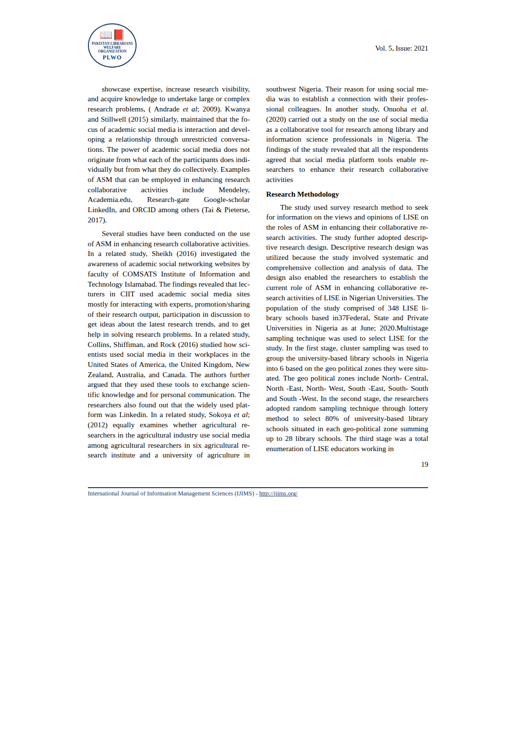📖📕
PAKISTAN LIBRARIANS WELFARE ORGANIZATION
PLWO
Vol. 5, Issue: 2021
showcase expertise, increase research visibility, and acquire knowledge to undertake large or complex research problems, ( Andrade et al; 2009). Kwanya and Stillwell (2015) similarly, maintained that the focus of academic social media is interaction and developing a relationship through unrestricted conversations. The power of academic social media does not originate from what each of the participants does individually but from what they do collectively. Examples of ASM that can be employed in enhancing research collaborative activities include Mendeley, Academia.edu, Research-gate Google-scholar LinkedIn, and ORCID among others (Tai & Pieterse, 2017).
Several studies have been conducted on the use of ASM in enhancing research collaborative activities. In a related study, Sheikh (2016) investigated the awareness of academic social networking websites by faculty of COMSATS Institute of Information and Technology Islamabad. The findings revealed that lecturers in CIIT used academic social media sites mostly for interacting with experts, promotion/sharing of their research output, participation in discussion to get ideas about the latest research trends, and to get help in solving research problems. In a related study, Collins, Shiffiman, and Rock (2016) studied how scientists used social media in their workplaces in the United States of America, the United Kingdom, New Zealand, Australia, and Canada. The authors further argued that they used these tools to exchange scientific knowledge and for personal communication. The researchers also found out that the widely used platform was Linkedin. In a related study, Sokoya et al; (2012) equally examines whether agricultural researchers in the agricultural industry use social media among agricultural researchers in six agricultural research institute and a university of agriculture in southwest Nigeria. Their reason for using social media was to establish a connection with their professional colleagues. In another study, Onuoha et al. (2020) carried out a study on the use of social media as a collaborative tool for research among library and information science professionals in Nigeria. The findings of the study revealed that all the respondents agreed that social media platform tools enable researchers to enhance their research collaborative activities
Research Methodology
The study used survey research method to seek for information on the views and opinions of LISE on the roles of ASM in enhancing their collaborative research activities. The study further adopted descriptive research design. Descriptive research design was utilized because the study involved systematic and comprehensive collection and analysis of data. The design also enabled the researchers to establish the current role of ASM in enhancing collaborative research activities of LISE in Nigerian Universities. The population of the study comprised of 348 LISE library schools based in37Federal, State and Private Universities in Nigeria as at June; 2020.Multistage sampling technique was used to select LISE for the study. In the first stage, cluster sampling was used to group the university-based library schools in Nigeria into 6 based on the geo political zones they were situated. The geo political zones include North- Central, North -East, North- West, South -East, South- South and South -West. In the second stage, the researchers adopted random sampling technique through lottery method to select 80% of university-based library schools situated in each geo-political zone summing up to 28 library schools. The third stage was a total enumeration of LISE educators working in
19
International Journal of Information Management Sciences (IJIMS) - http://ijims.org/